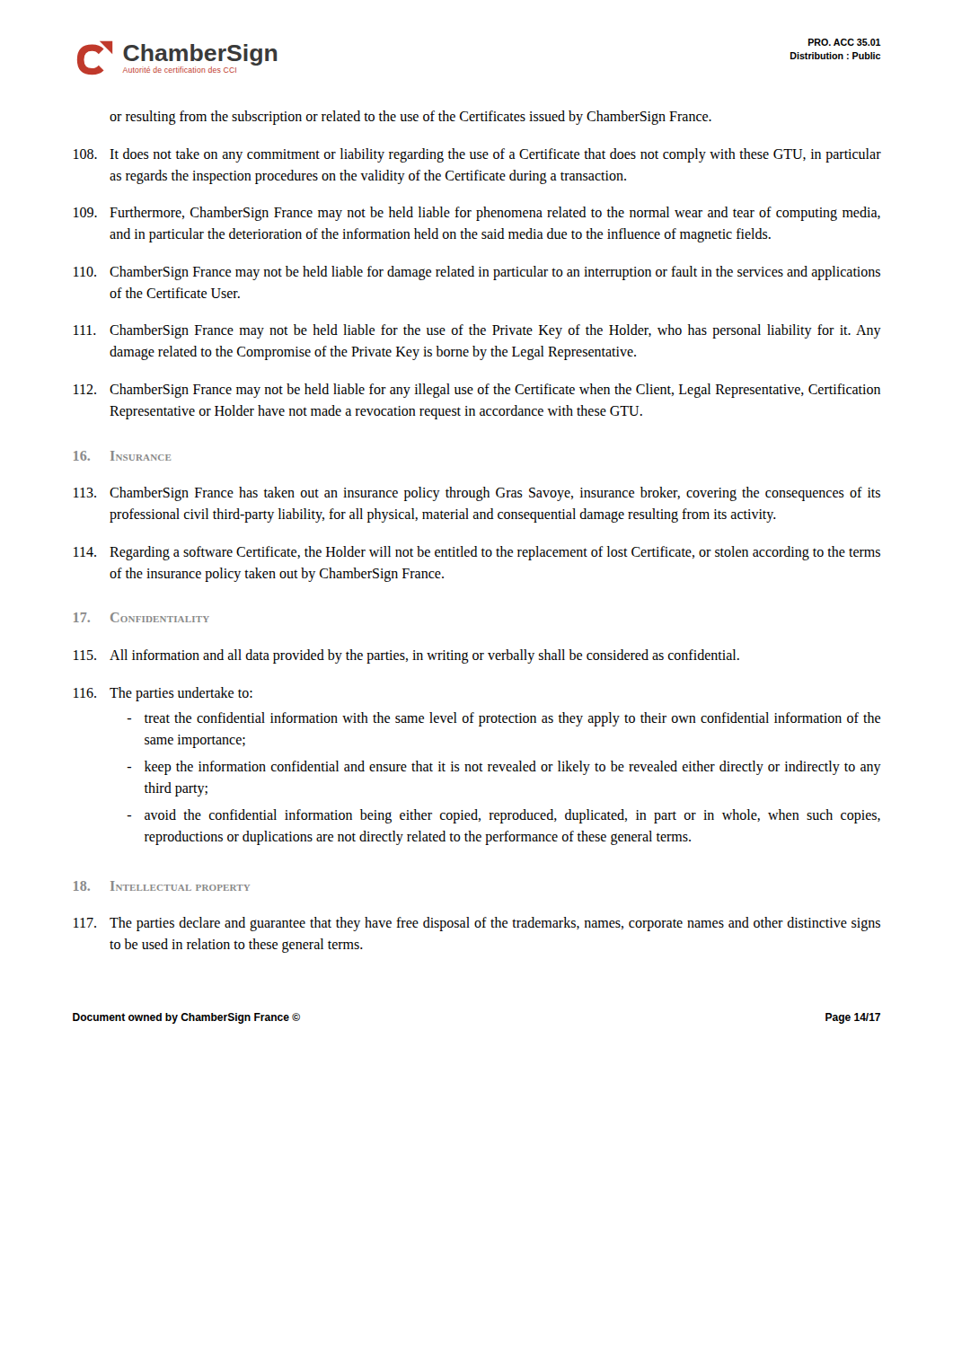ChamberSign
Autorité de certification des CCI
PRO. ACC 35.01
Distribution : Public
or resulting from the subscription or related to the use of the Certificates issued by ChamberSign France.
108. It does not take on any commitment or liability regarding the use of a Certificate that does not comply with these GTU, in particular as regards the inspection procedures on the validity of the Certificate during a transaction.
109. Furthermore, ChamberSign France may not be held liable for phenomena related to the normal wear and tear of computing media, and in particular the deterioration of the information held on the said media due to the influence of magnetic fields.
110. ChamberSign France may not be held liable for damage related in particular to an interruption or fault in the services and applications of the Certificate User.
111. ChamberSign France may not be held liable for the use of the Private Key of the Holder, who has personal liability for it. Any damage related to the Compromise of the Private Key is borne by the Legal Representative.
112. ChamberSign France may not be held liable for any illegal use of the Certificate when the Client, Legal Representative, Certification Representative or Holder have not made a revocation request in accordance with these GTU.
16. Insurance
113. ChamberSign France has taken out an insurance policy through Gras Savoye, insurance broker, covering the consequences of its professional civil third-party liability, for all physical, material and consequential damage resulting from its activity.
114. Regarding a software Certificate, the Holder will not be entitled to the replacement of lost Certificate, or stolen according to the terms of the insurance policy taken out by ChamberSign France.
17. Confidentiality
115. All information and all data provided by the parties, in writing or verbally shall be considered as confidential.
116. The parties undertake to:
treat the confidential information with the same level of protection as they apply to their own confidential information of the same importance;
keep the information confidential and ensure that it is not revealed or likely to be revealed either directly or indirectly to any third party;
avoid the confidential information being either copied, reproduced, duplicated, in part or in whole, when such copies, reproductions or duplications are not directly related to the performance of these general terms.
18. Intellectual property
117. The parties declare and guarantee that they have free disposal of the trademarks, names, corporate names and other distinctive signs to be used in relation to these general terms.
Document owned by ChamberSign France ©
Page 14/17